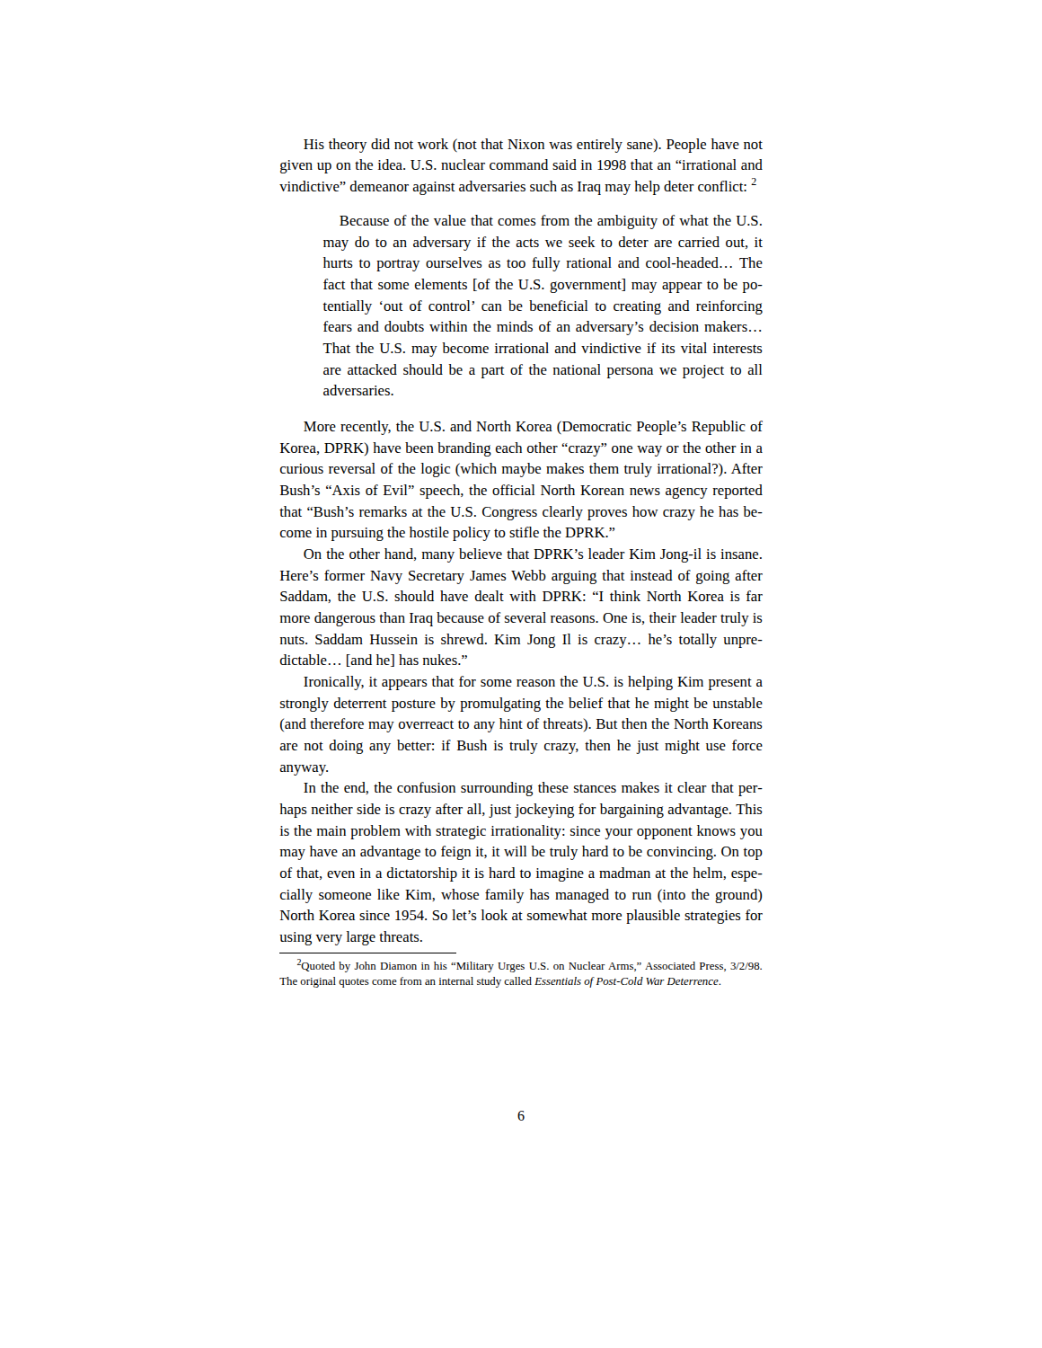His theory did not work (not that Nixon was entirely sane). People have not given up on the idea. U.S. nuclear command said in 1998 that an “irrational and vindictive” demeanor against adversaries such as Iraq may help deter conflict: 2
Because of the value that comes from the ambiguity of what the U.S. may do to an adversary if the acts we seek to deter are carried out, it hurts to portray ourselves as too fully rational and cool-headed… The fact that some elements [of the U.S. government] may appear to be potentially ‘out of control’ can be beneficial to creating and reinforcing fears and doubts within the minds of an adversary’s decision makers… That the U.S. may become irrational and vindictive if its vital interests are attacked should be a part of the national persona we project to all adversaries.
More recently, the U.S. and North Korea (Democratic People’s Republic of Korea, DPRK) have been branding each other “crazy” one way or the other in a curious reversal of the logic (which maybe makes them truly irrational?). After Bush’s “Axis of Evil” speech, the official North Korean news agency reported that “Bush’s remarks at the U.S. Congress clearly proves how crazy he has become in pursuing the hostile policy to stifle the DPRK.”
On the other hand, many believe that DPRK’s leader Kim Jong-il is insane. Here’s former Navy Secretary James Webb arguing that instead of going after Saddam, the U.S. should have dealt with DPRK: “I think North Korea is far more dangerous than Iraq because of several reasons. One is, their leader truly is nuts. Saddam Hussein is shrewd. Kim Jong Il is crazy… he’s totally unpredictable… [and he] has nukes.”
Ironically, it appears that for some reason the U.S. is helping Kim present a strongly deterrent posture by promulgating the belief that he might be unstable (and therefore may overreact to any hint of threats). But then the North Koreans are not doing any better: if Bush is truly crazy, then he just might use force anyway.
In the end, the confusion surrounding these stances makes it clear that perhaps neither side is crazy after all, just jockeying for bargaining advantage. This is the main problem with strategic irrationality: since your opponent knows you may have an advantage to feign it, it will be truly hard to be convincing. On top of that, even in a dictatorship it is hard to imagine a madman at the helm, especially someone like Kim, whose family has managed to run (into the ground) North Korea since 1954. So let’s look at somewhat more plausible strategies for using very large threats.
2Quoted by John Diamon in his “Military Urges U.S. on Nuclear Arms,” Associated Press, 3/2/98. The original quotes come from an internal study called Essentials of Post-Cold War Deterrence.
6